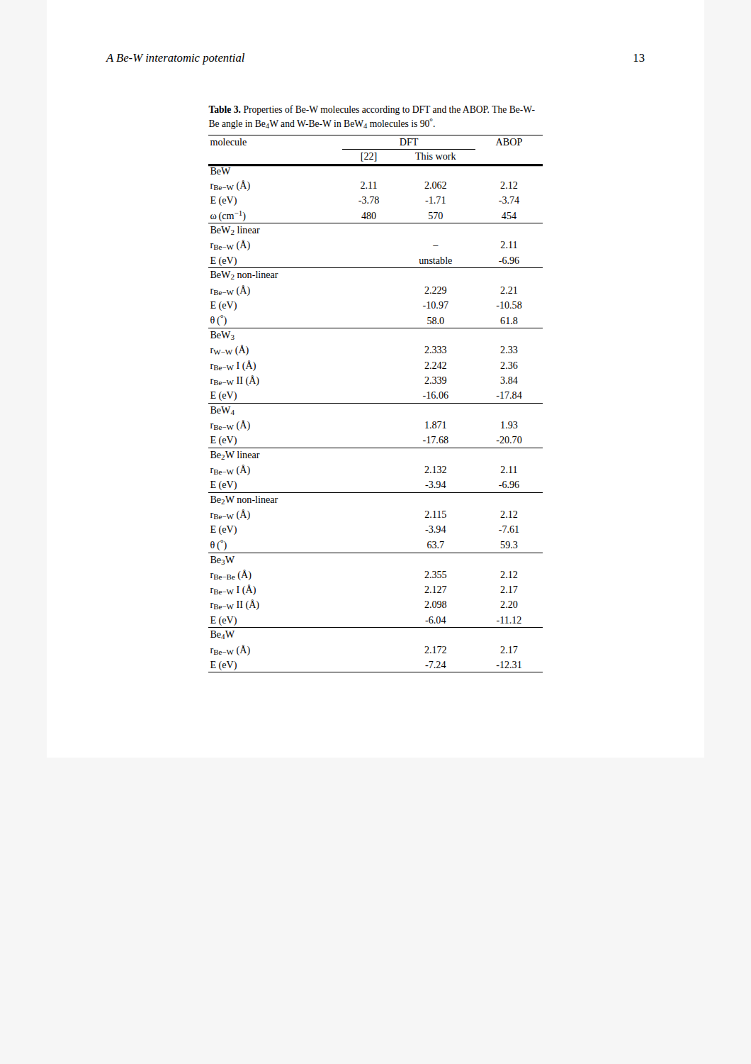A Be-W interatomic potential 13
Table 3. Properties of Be-W molecules according to DFT and the ABOP. The Be-W-Be angle in Be4 W and W-Be-W in BeW4 molecules is 90°.
| molecule | DFT | ABOP |
| [22] | This work |
| BeW | | | |
| r Be−W (Å) | 2.11 | 2.062 | 2.12 |
| E (eV) | -3.78 | -1.71 | -3.74 |
| ω (cm −1 ) | 480 | 570 | 454 |
| BeW 2 linear | | | |
| r Be−W (Å) | | – | 2.11 |
| E (eV) | | unstable | -6.96 |
| BeW 2 non-linear | | | |
| r Be−W (Å) | | 2.229 | 2.21 |
| E (eV) | | -10.97 | -10.58 |
| θ ( ° ) | | 58.0 | 61.8 |
| BeW 3 | | | |
| r W−W (Å) | | 2.333 | 2.33 |
| r Be−W I (Å) | | 2.242 | 2.36 |
| r Be−W II (Å) | | 2.339 | 3.84 |
| E (eV) | | -16.06 | -17.84 |
| BeW 4 | | | |
| r Be−W (Å) | | 1.871 | 1.93 |
| E (eV) | | -17.68 | -20.70 |
| Be 2 W linear | | | |
| r Be−W (Å) | | 2.132 | 2.11 |
| E (eV) | | -3.94 | -6.96 |
| Be 2 W non-linear | | | |
| r Be−W (Å) | | 2.115 | 2.12 |
| E (eV) | | -3.94 | -7.61 |
| θ ( ° ) | | 63.7 | 59.3 |
| Be 3 W | | | |
| r Be−Be (Å) | | 2.355 | 2.12 |
| r Be−W I (Å) | | 2.127 | 2.17 |
| r Be−W II (Å) | | 2.098 | 2.20 |
| E (eV) | | -6.04 | -11.12 |
| Be 4 W | | | |
| r Be−W (Å) | | 2.172 | 2.17 |
| E (eV) | | -7.24 | -12.31 |